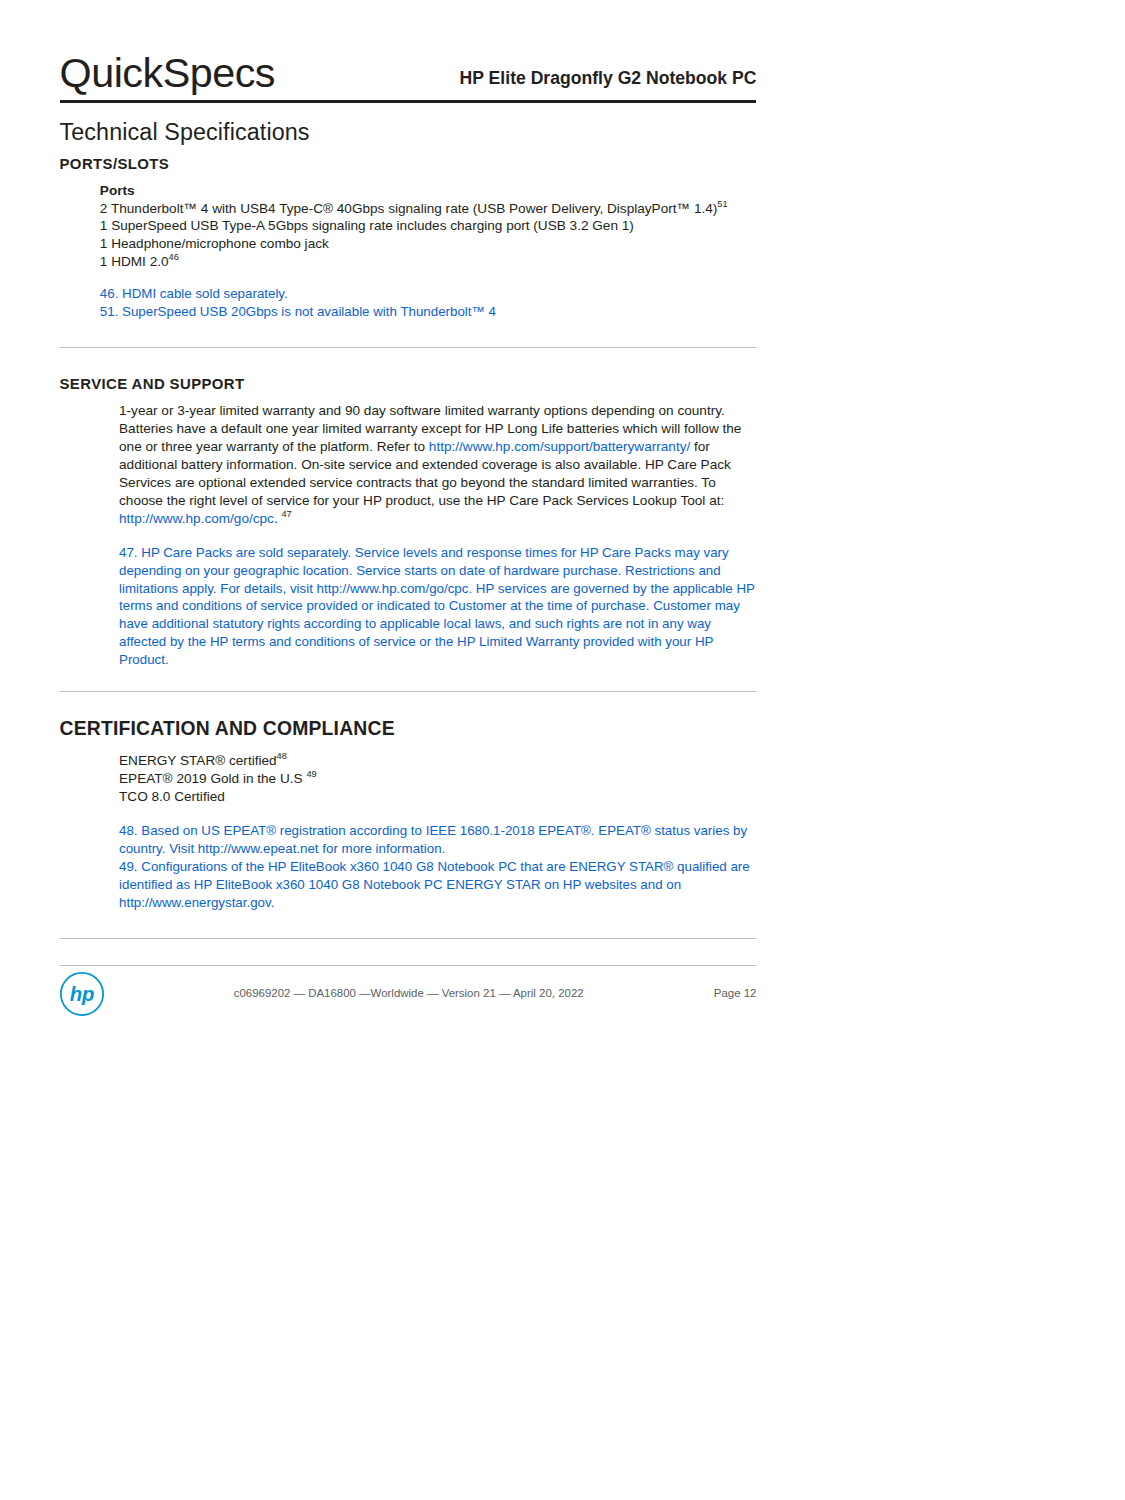QuickSpecs
HP Elite Dragonfly G2 Notebook PC
Technical Specifications
PORTS/SLOTS
Ports
2 Thunderbolt™ 4 with USB4 Type-C® 40Gbps signaling rate (USB Power Delivery, DisplayPort™ 1.4)51
1 SuperSpeed USB Type-A 5Gbps signaling rate includes charging port (USB 3.2 Gen 1)
1 Headphone/microphone combo jack
1 HDMI 2.046
46. HDMI cable sold separately.
51. SuperSpeed USB 20Gbps is not available with Thunderbolt™ 4
SERVICE AND SUPPORT
1-year or 3-year limited warranty and 90 day software limited warranty options depending on country.
Batteries have a default one year limited warranty except for HP Long Life batteries which will follow the one or three year warranty of the platform. Refer to http://www.hp.com/support/batterywarranty/ for additional battery information. On-site service and extended coverage is also available. HP Care Pack Services are optional extended service contracts that go beyond the standard limited warranties. To choose the right level of service for your HP product, use the HP Care Pack Services Lookup Tool at: http://www.hp.com/go/cpc. 47
47. HP Care Packs are sold separately. Service levels and response times for HP Care Packs may vary depending on your geographic location. Service starts on date of hardware purchase. Restrictions and limitations apply. For details, visit http://www.hp.com/go/cpc. HP services are governed by the applicable HP terms and conditions of service provided or indicated to Customer at the time of purchase. Customer may have additional statutory rights according to applicable local laws, and such rights are not in any way affected by the HP terms and conditions of service or the HP Limited Warranty provided with your HP Product.
CERTIFICATION AND COMPLIANCE
ENERGY STAR® certified48
EPEAT® 2019 Gold in the U.S 49
TCO 8.0 Certified
48. Based on US EPEAT® registration according to IEEE 1680.1-2018 EPEAT®. EPEAT® status varies by country. Visit http://www.epeat.net for more information.
49. Configurations of the HP EliteBook x360 1040 G8 Notebook PC that are ENERGY STAR® qualified are identified as HP EliteBook x360 1040 G8 Notebook PC ENERGY STAR on HP websites and on http://www.energystar.gov.
hp
c06969202 — DA16800 —Worldwide — Version 21 — April 20, 2022
Page 12